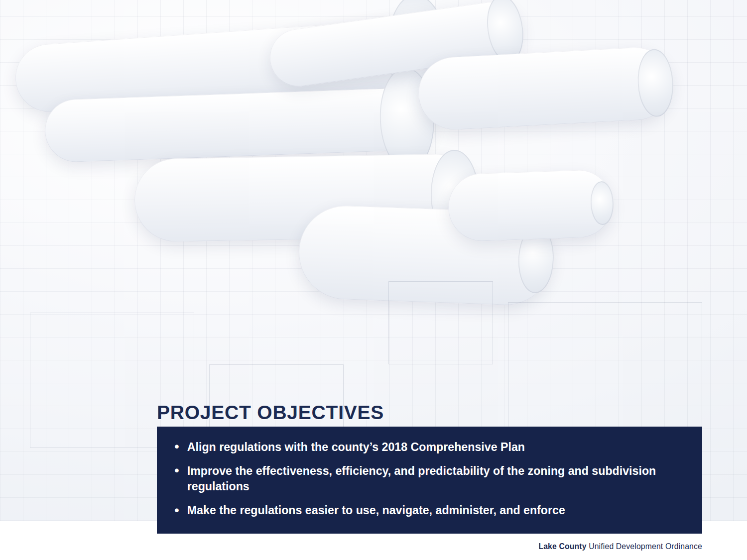Project Objectives
Align regulations with the county’s 2018 Comprehensive Plan
Improve the effectiveness, efficiency, and predictability of the zoning and subdivision regulations
Make the regulations easier to use, navigate, administer, and enforce
Lake County Unified Development Ordinance